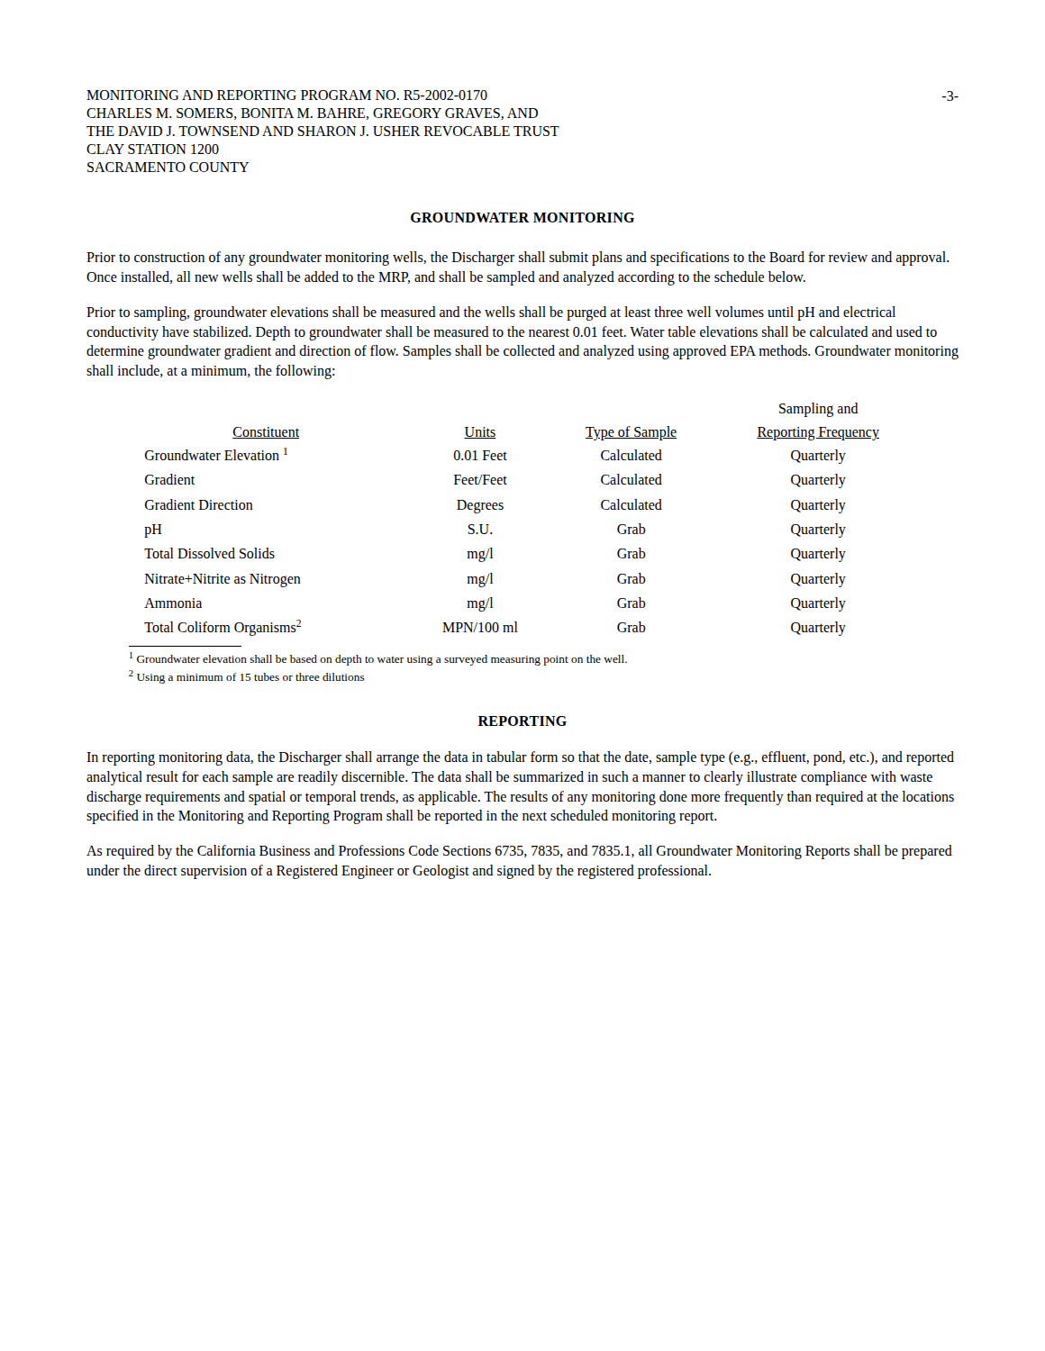-3-
Monitoring and Reporting Program No. R5-2002-0170
Charles M. Somers, Bonita M. Bahre, Gregory Graves, and
The David J. Townsend and Sharon J. Usher Revocable Trust
Clay Station 1200
Sacramento County
Groundwater Monitoring
Prior to construction of any groundwater monitoring wells, the Discharger shall submit plans and specifications to the Board for review and approval. Once installed, all new wells shall be added to the MRP, and shall be sampled and analyzed according to the schedule below.
Prior to sampling, groundwater elevations shall be measured and the wells shall be purged at least three well volumes until pH and electrical conductivity have stabilized. Depth to groundwater shall be measured to the nearest 0.01 feet. Water table elevations shall be calculated and used to determine groundwater gradient and direction of flow. Samples shall be collected and analyzed using approved EPA methods. Groundwater monitoring shall include, at a minimum, the following:
| | | | Sampling and |
| --- | --- | --- | --- |
| Constituent | Units | Type of Sample | Reporting Frequency |
| Groundwater Elevation 1 | 0.01 Feet | Calculated | Quarterly |
| Gradient | Feet/Feet | Calculated | Quarterly |
| Gradient Direction | Degrees | Calculated | Quarterly |
| pH | S.U. | Grab | Quarterly |
| Total Dissolved Solids | mg/l | Grab | Quarterly |
| Nitrate+Nitrite as Nitrogen | mg/l | Grab | Quarterly |
| Ammonia | mg/l | Grab | Quarterly |
| Total Coliform Organisms 2 | MPN/100 ml | Grab | Quarterly |
1 Groundwater elevation shall be based on depth to water using a surveyed measuring point on the well.
2 Using a minimum of 15 tubes or three dilutions
Reporting
In reporting monitoring data, the Discharger shall arrange the data in tabular form so that the date, sample type (e.g., effluent, pond, etc.), and reported analytical result for each sample are readily discernible. The data shall be summarized in such a manner to clearly illustrate compliance with waste discharge requirements and spatial or temporal trends, as applicable. The results of any monitoring done more frequently than required at the locations specified in the Monitoring and Reporting Program shall be reported in the next scheduled monitoring report.
As required by the California Business and Professions Code Sections 6735, 7835, and 7835.1, all Groundwater Monitoring Reports shall be prepared under the direct supervision of a Registered Engineer or Geologist and signed by the registered professional.